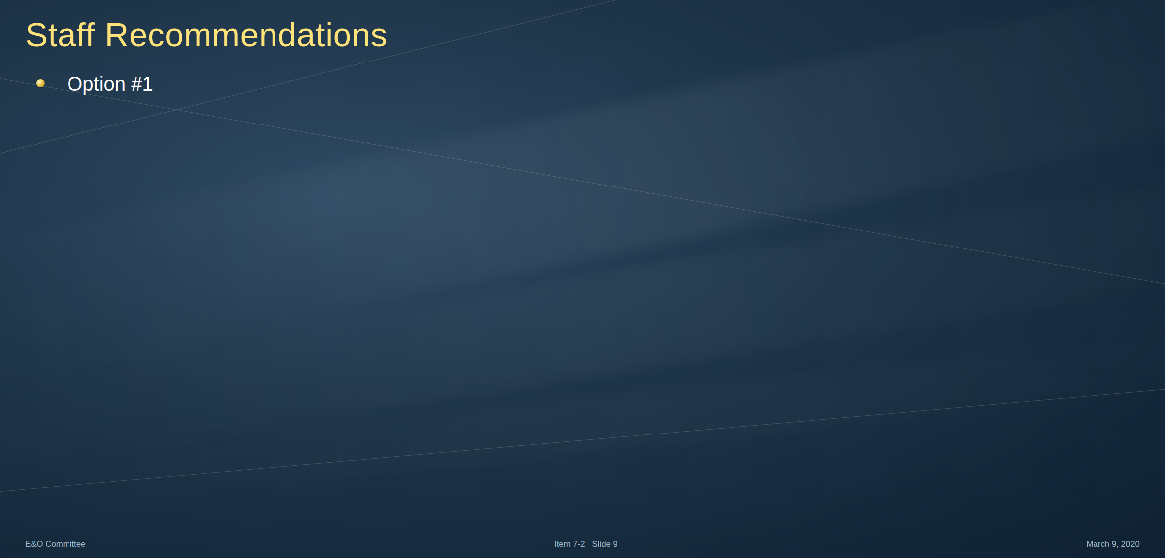Staff Recommendations
Option #1
E&O Committee
Item 7-2 Slide 9
March 9, 2020